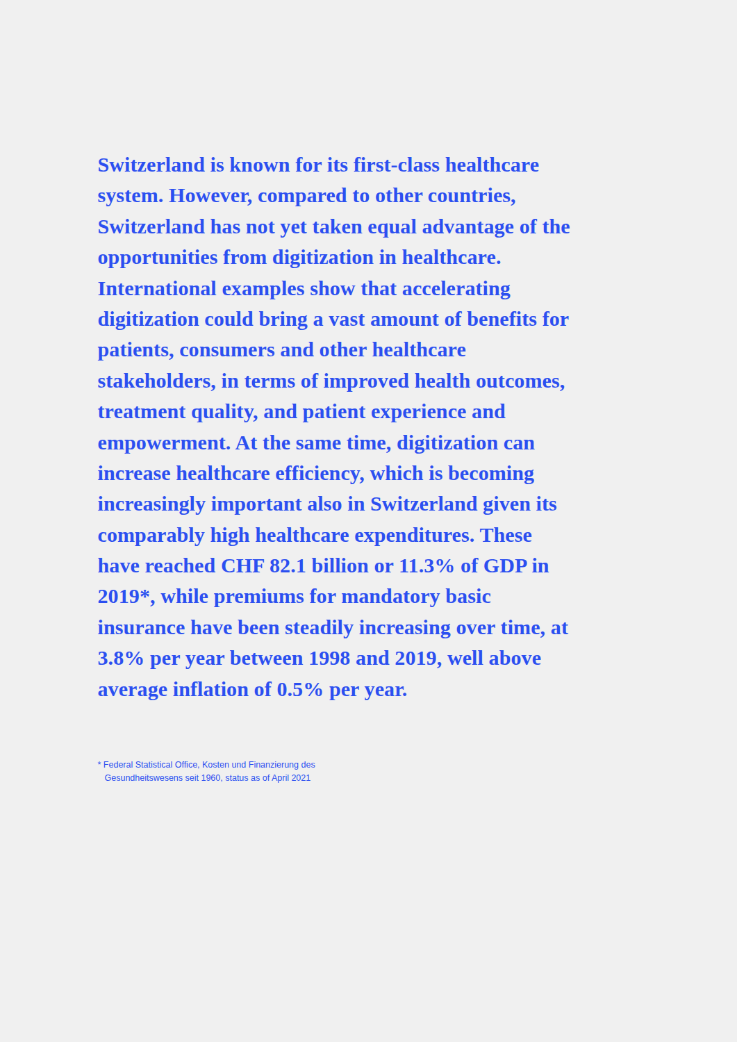Switzerland is known for its first-class healthcare system. However, compared to other countries, Switzerland has not yet taken equal advantage of the opportunities from digitization in healthcare. International examples show that accelerating digitization could bring a vast amount of benefits for patients, consumers and other healthcare stakeholders, in terms of improved health outcomes, treatment quality, and patient experience and empowerment. At the same time, digitization can increase healthcare efficiency, which is becoming increasingly important also in Switzerland given its comparably high healthcare expenditures. These have reached CHF 82.1 billion or 11.3% of GDP in 2019*, while premiums for mandatory basic insurance have been steadily increasing over time, at 3.8% per year between 1998 and 2019, well above average inflation of 0.5% per year.
* Federal Statistical Office, Kosten und Finanzierung desGesundheitswesens seit 1960, status as of April 2021